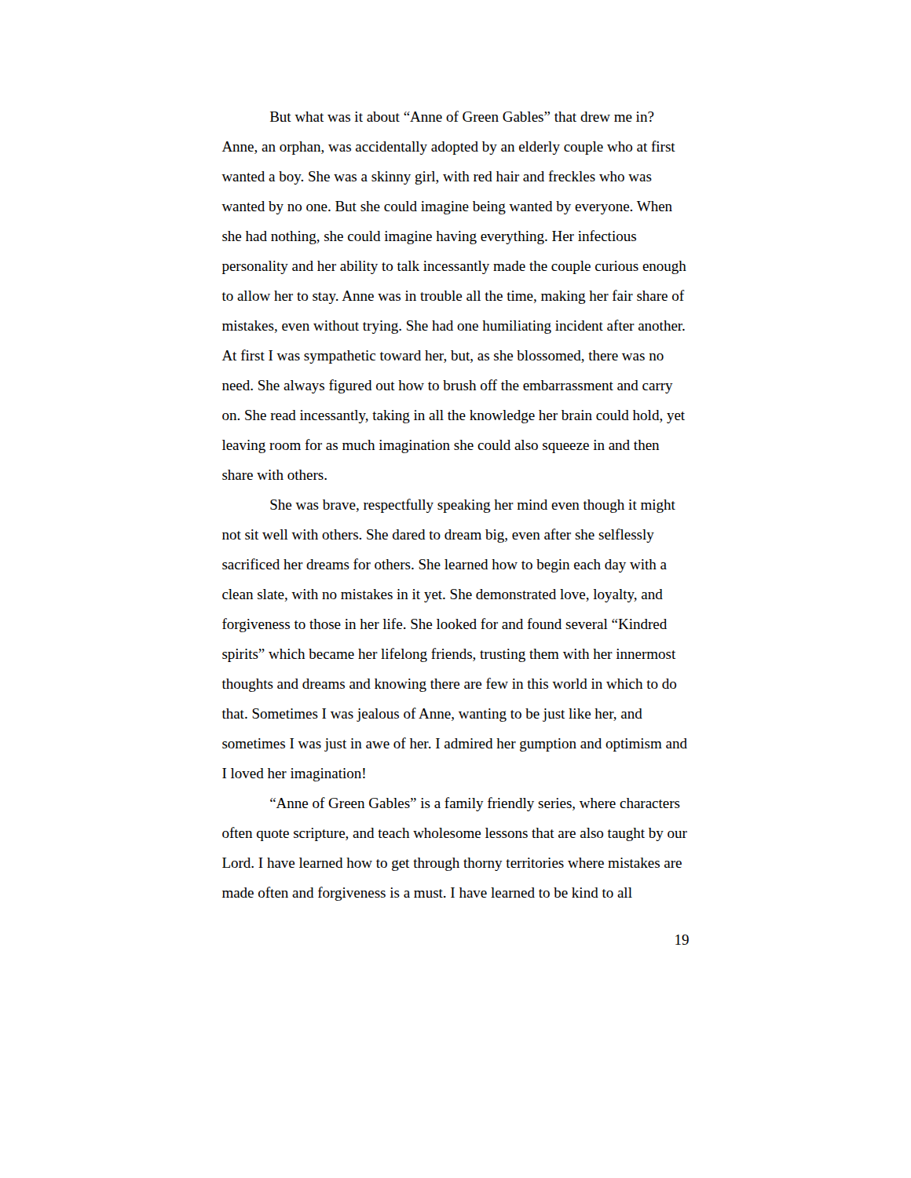But what was it about “Anne of Green Gables” that drew me in? Anne, an orphan, was accidentally adopted by an elderly couple who at first wanted a boy. She was a skinny girl, with red hair and freckles who was wanted by no one. But she could imagine being wanted by everyone. When she had nothing, she could imagine having everything. Her infectious personality and her ability to talk incessantly made the couple curious enough to allow her to stay. Anne was in trouble all the time, making her fair share of mistakes, even without trying. She had one humiliating incident after another. At first I was sympathetic toward her, but, as she blossomed, there was no need. She always figured out how to brush off the embarrassment and carry on. She read incessantly, taking in all the knowledge her brain could hold, yet leaving room for as much imagination she could also squeeze in and then share with others.
She was brave, respectfully speaking her mind even though it might not sit well with others. She dared to dream big, even after she selflessly sacrificed her dreams for others. She learned how to begin each day with a clean slate, with no mistakes in it yet. She demonstrated love, loyalty, and forgiveness to those in her life. She looked for and found several “Kindred spirits” which became her lifelong friends, trusting them with her innermost thoughts and dreams and knowing there are few in this world in which to do that. Sometimes I was jealous of Anne, wanting to be just like her, and sometimes I was just in awe of her. I admired her gumption and optimism and I loved her imagination!
“Anne of Green Gables” is a family friendly series, where characters often quote scripture, and teach wholesome lessons that are also taught by our Lord. I have learned how to get through thorny territories where mistakes are made often and forgiveness is a must. I have learned to be kind to all
19